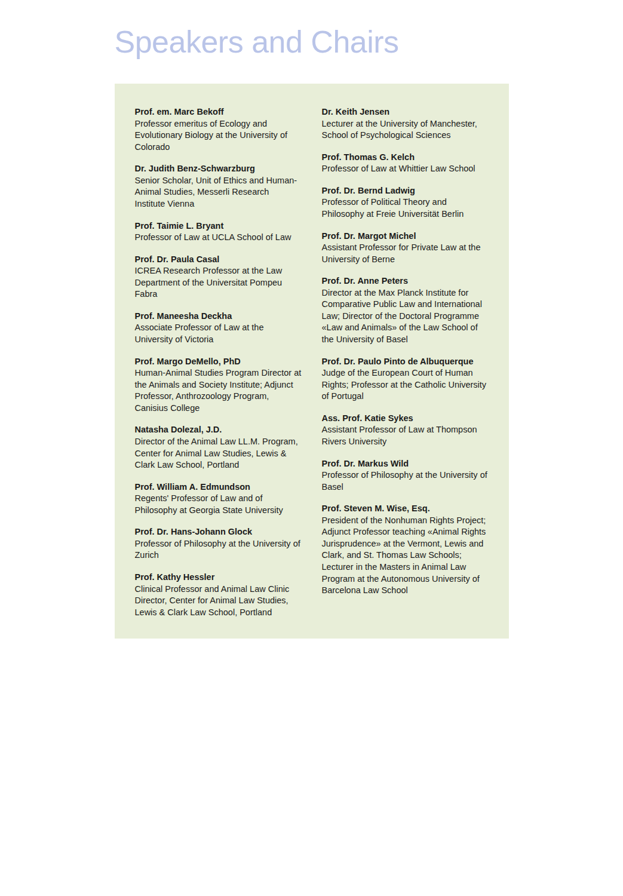Speakers and Chairs
Prof. em. Marc Bekoff
Professor emeritus of Ecology and Evolutionary Biology at the University of Colorado
Dr. Judith Benz-Schwarzburg
Senior Scholar, Unit of Ethics and Human-Animal Studies, Messerli Research Institute Vienna
Prof. Taimie L. Bryant
Professor of Law at UCLA School of Law
Prof. Dr. Paula Casal
ICREA Research Professor at the Law Department of the Universitat Pompeu Fabra
Prof. Maneesha Deckha
Associate Professor of Law at the University of Victoria
Prof. Margo DeMello, PhD
Human-Animal Studies Program Director at the Animals and Society Institute; Adjunct Professor, Anthrozoology Program, Canisius College
Natasha Dolezal, J.D.
Director of the Animal Law LL.M. Program, Center for Animal Law Studies, Lewis & Clark Law School, Portland
Prof. William A. Edmundson
Regents' Professor of Law and of Philosophy at Georgia State University
Prof. Dr. Hans-Johann Glock
Professor of Philosophy at the University of Zurich
Prof. Kathy Hessler
Clinical Professor and Animal Law Clinic Director, Center for Animal Law Studies, Lewis & Clark Law School, Portland
Dr. Keith Jensen
Lecturer at the University of Manchester, School of Psychological Sciences
Prof. Thomas G. Kelch
Professor of Law at Whittier Law School
Prof. Dr. Bernd Ladwig
Professor of Political Theory and Philosophy at Freie Universität Berlin
Prof. Dr. Margot Michel
Assistant Professor for Private Law at the University of Berne
Prof. Dr. Anne Peters
Director at the Max Planck Institute for Comparative Public Law and International Law; Director of the Doctoral Programme «Law and Animals» of the Law School of the University of Basel
Prof. Dr. Paulo Pinto de Albuquerque
Judge of the European Court of Human Rights; Professor at the Catholic University of Portugal
Ass. Prof. Katie Sykes
Assistant Professor of Law at Thompson Rivers University
Prof. Dr. Markus Wild
Professor of Philosophy at the University of Basel
Prof. Steven M. Wise, Esq.
President of the Nonhuman Rights Project; Adjunct Professor teaching «Animal Rights Jurisprudence» at the Vermont, Lewis and Clark, and St. Thomas Law Schools; Lecturer in the Masters in Animal Law Program at the Autonomous University of Barcelona Law School